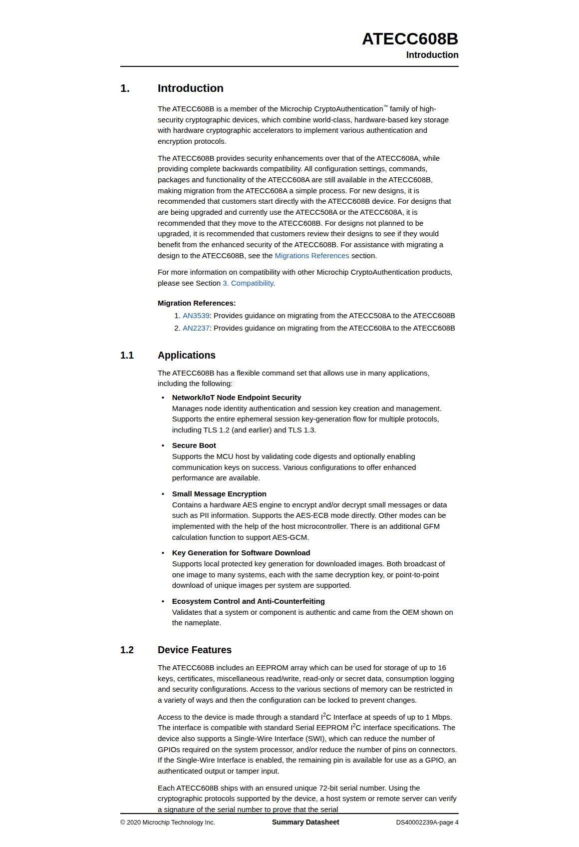ATECC608B
Introduction
1.
Introduction
The ATECC608B is a member of the Microchip CryptoAuthentication™ family of high-security cryptographic devices, which combine world-class, hardware-based key storage with hardware cryptographic accelerators to implement various authentication and encryption protocols.
The ATECC608B provides security enhancements over that of the ATECC608A, while providing complete backwards compatibility. All configuration settings, commands, packages and functionality of the ATECC608A are still available in the ATECC608B, making migration from the ATECC608A a simple process. For new designs, it is recommended that customers start directly with the ATECC608B device. For designs that are being upgraded and currently use the ATECC508A or the ATECC608A, it is recommended that they move to the ATECC608B. For designs not planned to be upgraded, it is recommended that customers review their designs to see if they would benefit from the enhanced security of the ATECC608B. For assistance with migrating a design to the ATECC608B, see the Migrations References section.
For more information on compatibility with other Microchip CryptoAuthentication products, please see Section 3. Compatibility.
Migration References:
AN3539: Provides guidance on migrating from the ATECC508A to the ATECC608B
AN2237: Provides guidance on migrating from the ATECC608A to the ATECC608B
1.1
Applications
The ATECC608B has a flexible command set that allows use in many applications, including the following:
Network/IoT Node Endpoint Security Manages node identity authentication and session key creation and management. Supports the entire ephemeral session key-generation flow for multiple protocols, including TLS 1.2 (and earlier) and TLS 1.3.
Secure Boot Supports the MCU host by validating code digests and optionally enabling communication keys on success. Various configurations to offer enhanced performance are available.
Small Message Encryption Contains a hardware AES engine to encrypt and/or decrypt small messages or data such as PII information. Supports the AES-ECB mode directly. Other modes can be implemented with the help of the host microcontroller. There is an additional GFM calculation function to support AES-GCM.
Key Generation for Software Download Supports local protected key generation for downloaded images. Both broadcast of one image to many systems, each with the same decryption key, or point-to-point download of unique images per system are supported.
Ecosystem Control and Anti-Counterfeiting Validates that a system or component is authentic and came from the OEM shown on the nameplate.
1.2
Device Features
The ATECC608B includes an EEPROM array which can be used for storage of up to 16 keys, certificates, miscellaneous read/write, read-only or secret data, consumption logging and security configurations. Access to the various sections of memory can be restricted in a variety of ways and then the configuration can be locked to prevent changes.
Access to the device is made through a standard I2C Interface at speeds of up to 1 Mbps. The interface is compatible with standard Serial EEPROM I2C interface specifications. The device also supports a Single-Wire Interface (SWI), which can reduce the number of GPIOs required on the system processor, and/or reduce the number of pins on connectors. If the Single-Wire Interface is enabled, the remaining pin is available for use as a GPIO, an authenticated output or tamper input.
Each ATECC608B ships with an ensured unique 72-bit serial number. Using the cryptographic protocols supported by the device, a host system or remote server can verify a signature of the serial number to prove that the serial
© 2020 Microchip Technology Inc.
Summary Datasheet
DS40002239A-page 4